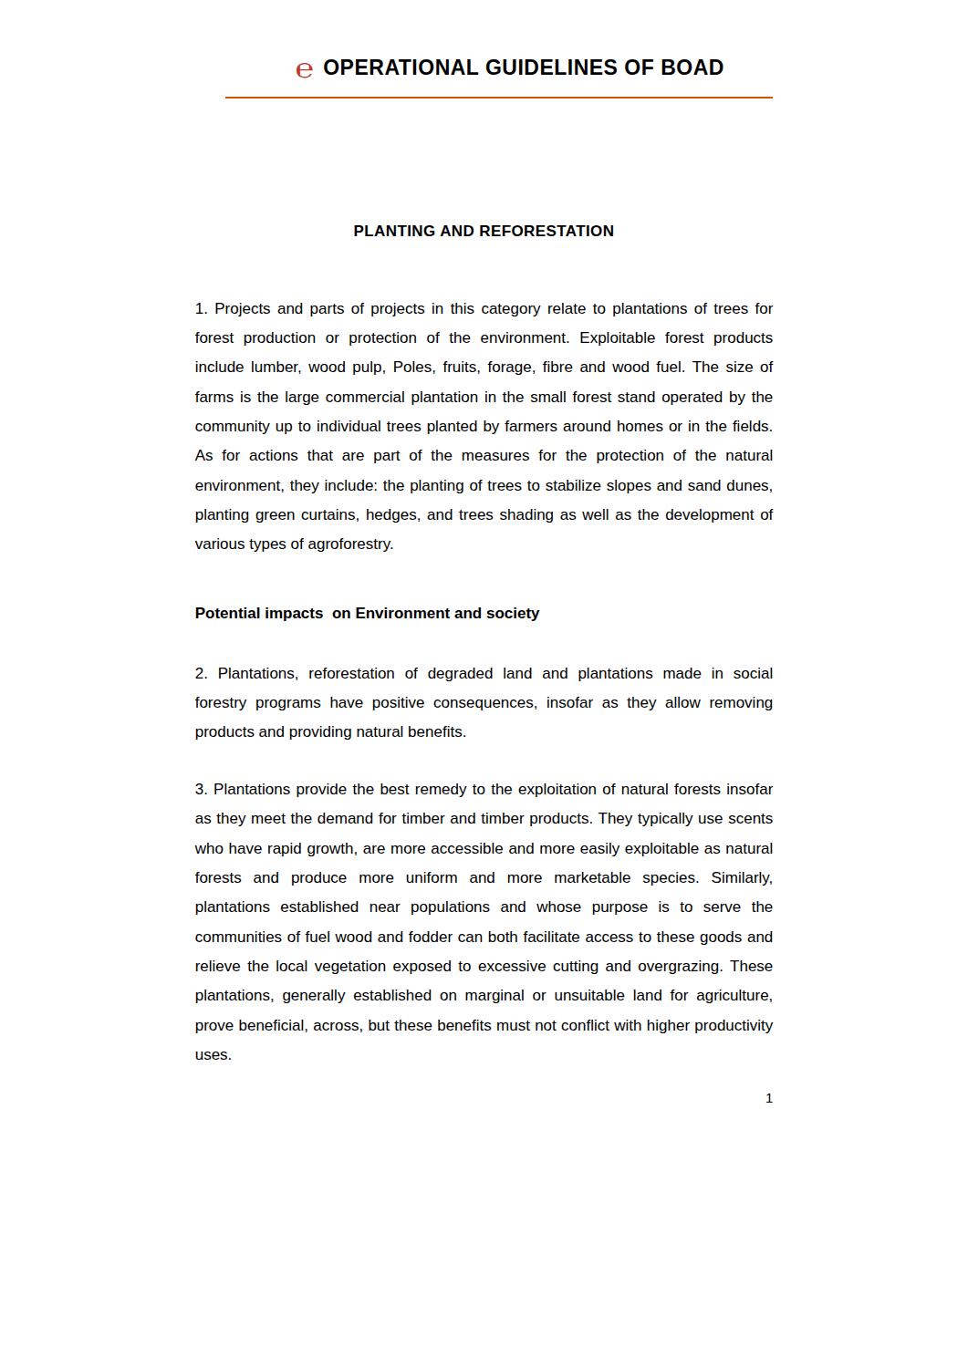℮
OPERATIONAL GUIDELINES OF BOAD
PLANTING AND REFORESTATION
1. Projects and parts of projects in this category relate to plantations of trees for forest production or protection of the environment. Exploitable forest products include lumber, wood pulp, Poles, fruits, forage, fibre and wood fuel. The size of farms is the large commercial plantation in the small forest stand operated by the community up to individual trees planted by farmers around homes or in the fields. As for actions that are part of the measures for the protection of the natural environment, they include: the planting of trees to stabilize slopes and sand dunes, planting green curtains, hedges, and trees shading as well as the development of various types of agroforestry.
Potential impacts on Environment and society
2. Plantations, reforestation of degraded land and plantations made in social forestry programs have positive consequences, insofar as they allow removing products and providing natural benefits.
3. Plantations provide the best remedy to the exploitation of natural forests insofar as they meet the demand for timber and timber products. They typically use scents who have rapid growth, are more accessible and more easily exploitable as natural forests and produce more uniform and more marketable species. Similarly, plantations established near populations and whose purpose is to serve the communities of fuel wood and fodder can both facilitate access to these goods and relieve the local vegetation exposed to excessive cutting and overgrazing. These plantations, generally established on marginal or unsuitable land for agriculture, prove beneficial, across, but these benefits must not conflict with higher productivity uses.
1